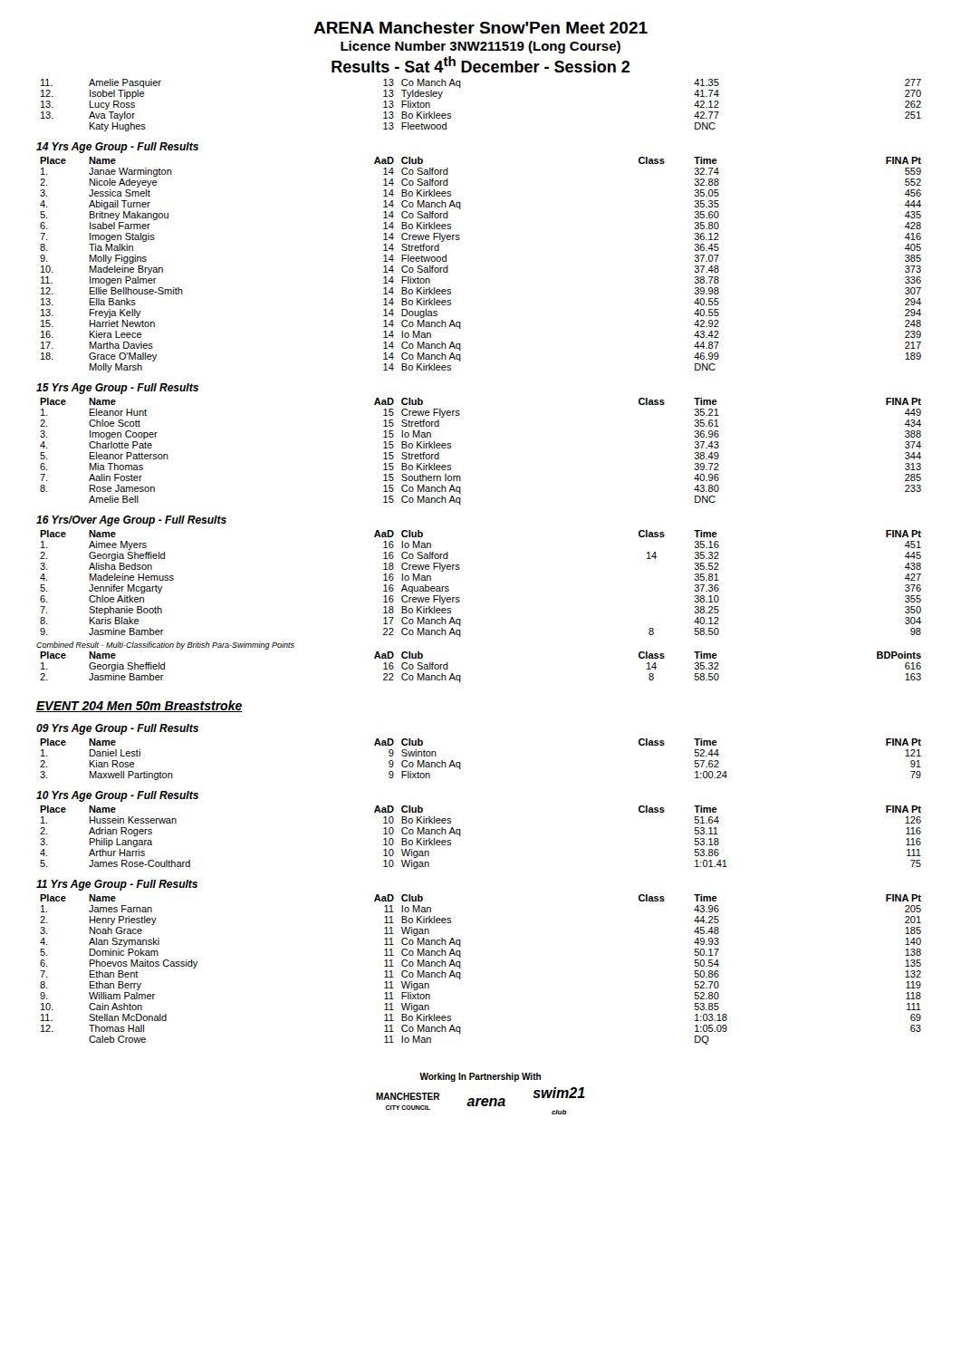ARENA Manchester Snow'Pen Meet 2021
Licence Number 3NW211519 (Long Course)
Results - Sat 4th December - Session 2
| 11. | Amelie Pasquier | 13 | Co Manch Aq | | 41.35 | 277 |
| 12. | Isobel Tipple | 13 | Tyldesley | | 41.74 | 270 |
| 13. | Lucy Ross | 13 | Flixton | | 42.12 | 262 |
| 13. | Ava Taylor | 13 | Bo Kirklees | | 42.77 | 251 |
| | Katy Hughes | 13 | Fleetwood | | DNC | |
14 Yrs Age Group - Full Results
| Place | Name | AaD | Club | Class | Time | FINA Pt |
| --- | --- | --- | --- | --- | --- | --- |
| 1. | Janae Warmington | 14 | Co Salford | | 32.74 | 559 |
| 2. | Nicole Adeyeye | 14 | Co Salford | | 32.88 | 552 |
| 3. | Jessica Smelt | 14 | Bo Kirklees | | 35.05 | 456 |
| 4. | Abigail Turner | 14 | Co Manch Aq | | 35.35 | 444 |
| 5. | Britney Makangou | 14 | Co Salford | | 35.60 | 435 |
| 6. | Isabel Farmer | 14 | Bo Kirklees | | 35.80 | 428 |
| 7. | Imogen Stalgis | 14 | Crewe Flyers | | 36.12 | 416 |
| 8. | Tia Malkin | 14 | Stretford | | 36.45 | 405 |
| 9. | Molly Figgins | 14 | Fleetwood | | 37.07 | 385 |
| 10. | Madeleine Bryan | 14 | Co Salford | | 37.48 | 373 |
| 11. | Imogen Palmer | 14 | Flixton | | 38.78 | 336 |
| 12. | Ellie Bellhouse-Smith | 14 | Bo Kirklees | | 39.98 | 307 |
| 13. | Ella Banks | 14 | Bo Kirklees | | 40.55 | 294 |
| 13. | Freyja Kelly | 14 | Douglas | | 40.55 | 294 |
| 15. | Harriet Newton | 14 | Co Manch Aq | | 42.92 | 248 |
| 16. | Kiera Leece | 14 | Io Man | | 43.42 | 239 |
| 17. | Martha Davies | 14 | Co Manch Aq | | 44.87 | 217 |
| 18. | Grace O'Malley | 14 | Co Manch Aq | | 46.99 | 189 |
| | Molly Marsh | 14 | Bo Kirklees | | DNC | |
15 Yrs Age Group - Full Results
| Place | Name | AaD | Club | Class | Time | FINA Pt |
| --- | --- | --- | --- | --- | --- | --- |
| 1. | Eleanor Hunt | 15 | Crewe Flyers | | 35.21 | 449 |
| 2. | Chloe Scott | 15 | Stretford | | 35.61 | 434 |
| 3. | Imogen Cooper | 15 | Io Man | | 36.96 | 388 |
| 4. | Charlotte Pate | 15 | Bo Kirklees | | 37.43 | 374 |
| 5. | Eleanor Patterson | 15 | Stretford | | 38.49 | 344 |
| 6. | Mia Thomas | 15 | Bo Kirklees | | 39.72 | 313 |
| 7. | Aalin Foster | 15 | Southern Iom | | 40.96 | 285 |
| 8. | Rose Jameson | 15 | Co Manch Aq | | 43.80 | 233 |
| | Amelie Bell | 15 | Co Manch Aq | | DNC | |
16 Yrs/Over Age Group - Full Results
| Place | Name | AaD | Club | Class | Time | FINA Pt |
| --- | --- | --- | --- | --- | --- | --- |
| 1. | Aimee Myers | 16 | Io Man | | 35.16 | 451 |
| 2. | Georgia Sheffield | 16 | Co Salford | 14 | 35.32 | 445 |
| 3. | Alisha Bedson | 18 | Crewe Flyers | | 35.52 | 438 |
| 4. | Madeleine Hemuss | 16 | Io Man | | 35.81 | 427 |
| 5. | Jennifer Mcgarty | 16 | Aquabears | | 37.36 | 376 |
| 6. | Chloe Aitken | 16 | Crewe Flyers | | 38.10 | 355 |
| 7. | Stephanie Booth | 18 | Bo Kirklees | | 38.25 | 350 |
| 8. | Karis Blake | 17 | Co Manch Aq | | 40.12 | 304 |
| 9. | Jasmine Bamber | 22 | Co Manch Aq | 8 | 58.50 | 98 |
Combined Result - Multi-Classification by British Para-Swimming Points
| Place | Name | AaD | Club | Class | Time | BDPoints |
| --- | --- | --- | --- | --- | --- | --- |
| 1. | Georgia Sheffield | 16 | Co Salford | 14 | 35.32 | 616 |
| 2. | Jasmine Bamber | 22 | Co Manch Aq | 8 | 58.50 | 163 |
EVENT 204 Men 50m Breaststroke
09 Yrs Age Group - Full Results
| Place | Name | AaD | Club | Class | Time | FINA Pt |
| --- | --- | --- | --- | --- | --- | --- |
| 1. | Daniel Lesti | 9 | Swinton | | 52.44 | 121 |
| 2. | Kian Rose | 9 | Co Manch Aq | | 57.62 | 91 |
| 3. | Maxwell Partington | 9 | Flixton | | 1:00.24 | 79 |
10 Yrs Age Group - Full Results
| Place | Name | AaD | Club | Class | Time | FINA Pt |
| --- | --- | --- | --- | --- | --- | --- |
| 1. | Hussein Kesserwan | 10 | Bo Kirklees | | 51.64 | 126 |
| 2. | Adrian Rogers | 10 | Co Manch Aq | | 53.11 | 116 |
| 3. | Philip Langara | 10 | Bo Kirklees | | 53.18 | 116 |
| 4. | Arthur Harris | 10 | Wigan | | 53.86 | 111 |
| 5. | James Rose-Coulthard | 10 | Wigan | | 1:01.41 | 75 |
11 Yrs Age Group - Full Results
| Place | Name | AaD | Club | Class | Time | FINA Pt |
| --- | --- | --- | --- | --- | --- | --- |
| 1. | James Farnan | 11 | Io Man | | 43.96 | 205 |
| 2. | Henry Priestley | 11 | Bo Kirklees | | 44.25 | 201 |
| 3. | Noah Grace | 11 | Wigan | | 45.48 | 185 |
| 4. | Alan Szymanski | 11 | Co Manch Aq | | 49.93 | 140 |
| 5. | Dominic Pokam | 11 | Co Manch Aq | | 50.17 | 138 |
| 6. | Phoevos Maitos Cassidy | 11 | Co Manch Aq | | 50.54 | 135 |
| 7. | Ethan Bent | 11 | Co Manch Aq | | 50.86 | 132 |
| 8. | Ethan Berry | 11 | Wigan | | 52.70 | 119 |
| 9. | William Palmer | 11 | Flixton | | 52.80 | 118 |
| 10. | Cain Ashton | 11 | Wigan | | 53.85 | 111 |
| 11. | Stellan McDonald | 11 | Bo Kirklees | | 1:03.18 | 69 |
| 12. | Thomas Hall | 11 | Co Manch Aq | | 1:05.09 | 63 |
| | Caleb Crowe | 11 | Io Man | | DQ | |
Working In Partnership With
MANCHESTER
CITY COUNCIL arena swim21
club